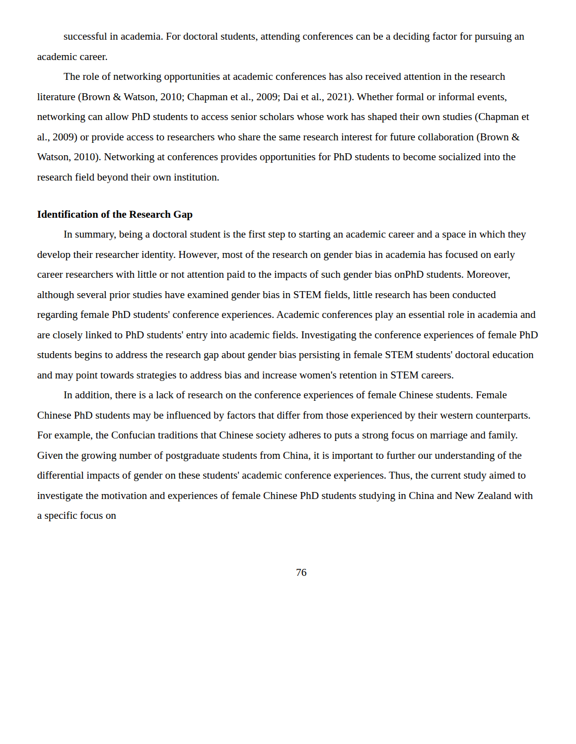successful in academia. For doctoral students, attending conferences can be a deciding factor for pursuing an academic career.
The role of networking opportunities at academic conferences has also received attention in the research literature (Brown & Watson, 2010; Chapman et al., 2009; Dai et al., 2021). Whether formal or informal events, networking can allow PhD students to access senior scholars whose work has shaped their own studies (Chapman et al., 2009) or provide access to researchers who share the same research interest for future collaboration (Brown & Watson, 2010). Networking at conferences provides opportunities for PhD students to become socialized into the research field beyond their own institution.
Identification of the Research Gap
In summary, being a doctoral student is the first step to starting an academic career and a space in which they develop their researcher identity. However, most of the research on gender bias in academia has focused on early career researchers with little or not attention paid to the impacts of such gender bias onPhD students. Moreover, although several prior studies have examined gender bias in STEM fields, little research has been conducted regarding female PhD students' conference experiences. Academic conferences play an essential role in academia and are closely linked to PhD students' entry into academic fields. Investigating the conference experiences of female PhD students begins to address the research gap about gender bias persisting in female STEM students' doctoral education and may point towards strategies to address bias and increase women's retention in STEM careers.
In addition, there is a lack of research on the conference experiences of female Chinese students. Female Chinese PhD students may be influenced by factors that differ from those experienced by their western counterparts. For example, the Confucian traditions that Chinese society adheres to puts a strong focus on marriage and family. Given the growing number of postgraduate students from China, it is important to further our understanding of the differential impacts of gender on these students' academic conference experiences. Thus, the current study aimed to investigate the motivation and experiences of female Chinese PhD students studying in China and New Zealand with a specific focus on
76